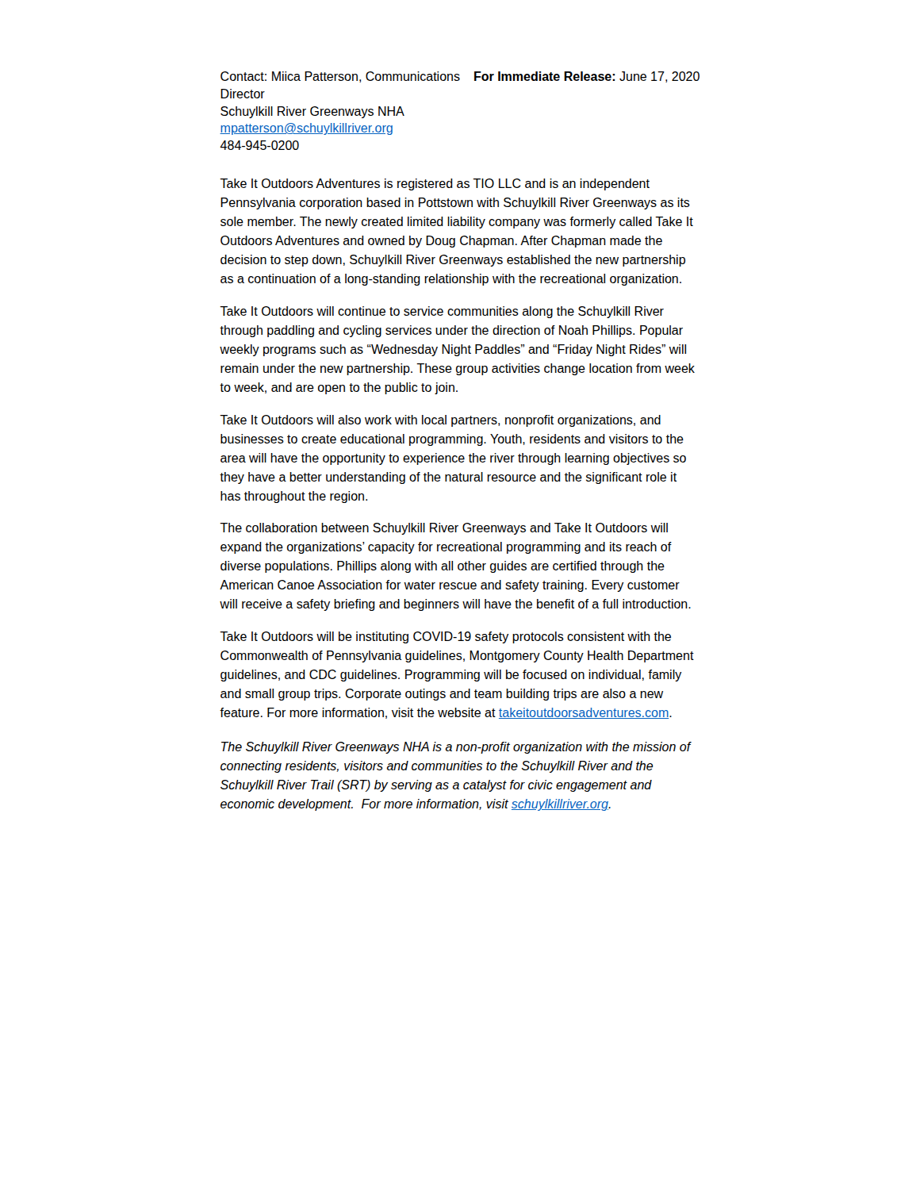Contact: Miica Patterson, Communications Director
Schuylkill River Greenways NHA
mpatterson@schuylkillriver.org
484-945-0200
For Immediate Release: June 17, 2020
Take It Outdoors Adventures is registered as TIO LLC and is an independent Pennsylvania corporation based in Pottstown with Schuylkill River Greenways as its sole member. The newly created limited liability company was formerly called Take It Outdoors Adventures and owned by Doug Chapman. After Chapman made the decision to step down, Schuylkill River Greenways established the new partnership as a continuation of a long-standing relationship with the recreational organization.
Take It Outdoors will continue to service communities along the Schuylkill River through paddling and cycling services under the direction of Noah Phillips. Popular weekly programs such as “Wednesday Night Paddles” and “Friday Night Rides” will remain under the new partnership. These group activities change location from week to week, and are open to the public to join.
Take It Outdoors will also work with local partners, nonprofit organizations, and businesses to create educational programming. Youth, residents and visitors to the area will have the opportunity to experience the river through learning objectives so they have a better understanding of the natural resource and the significant role it has throughout the region.
The collaboration between Schuylkill River Greenways and Take It Outdoors will expand the organizations’ capacity for recreational programming and its reach of diverse populations. Phillips along with all other guides are certified through the American Canoe Association for water rescue and safety training. Every customer will receive a safety briefing and beginners will have the benefit of a full introduction.
Take It Outdoors will be instituting COVID-19 safety protocols consistent with the Commonwealth of Pennsylvania guidelines, Montgomery County Health Department guidelines, and CDC guidelines. Programming will be focused on individual, family and small group trips. Corporate outings and team building trips are also a new feature. For more information, visit the website at takeitoutdoorsadventures.com.
The Schuylkill River Greenways NHA is a non-profit organization with the mission of connecting residents, visitors and communities to the Schuylkill River and the Schuylkill River Trail (SRT) by serving as a catalyst for civic engagement and economic development. For more information, visit schuylkillriver.org.